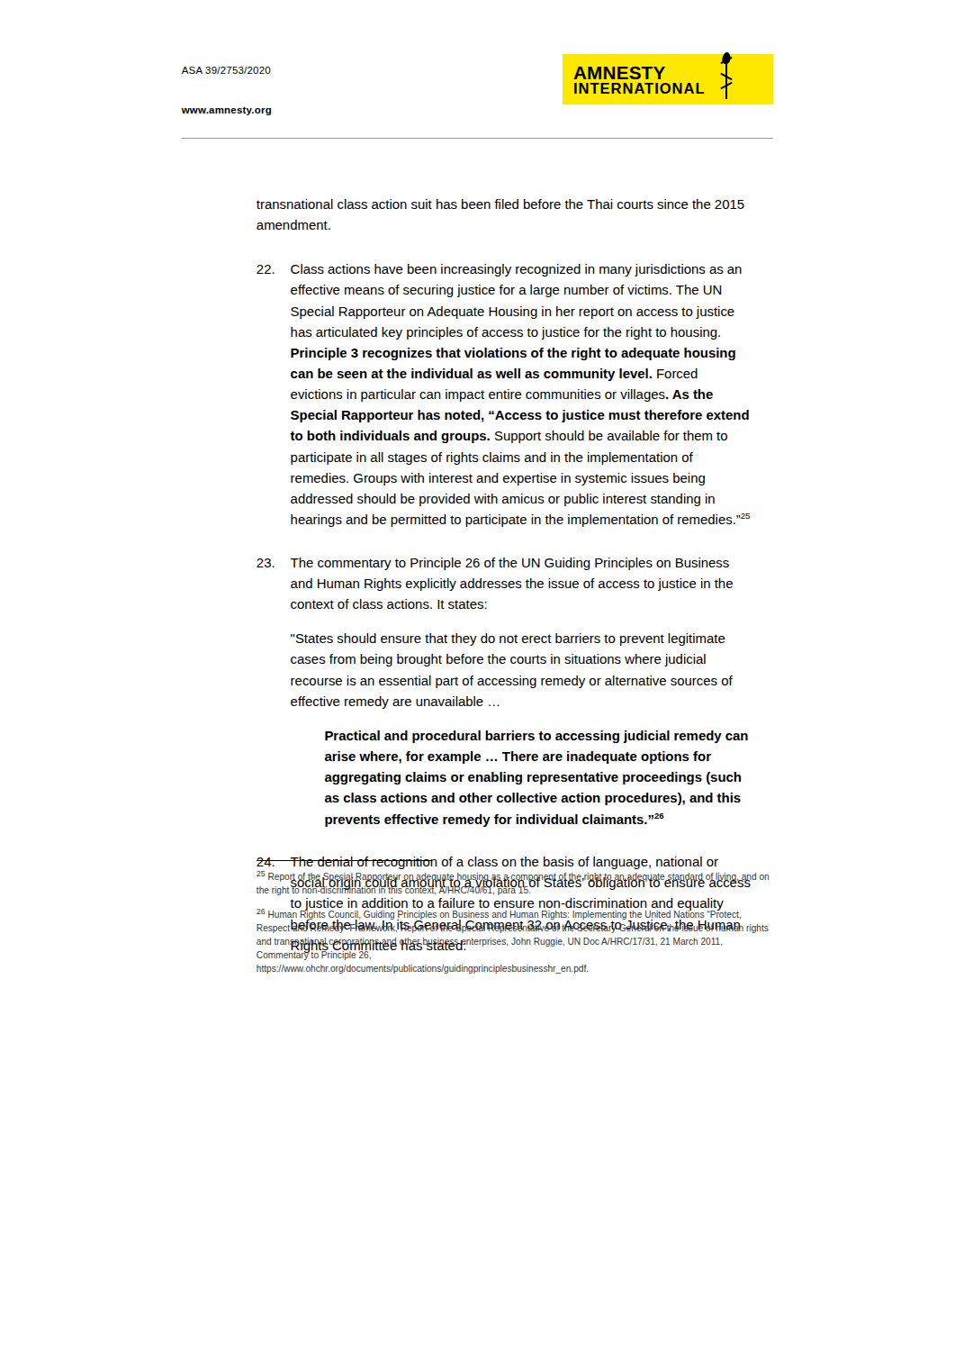ASA 39/2753/2020
www.amnesty.org
Amnesty International
transnational class action suit has been filed before the Thai courts since the 2015 amendment.
Class actions have been increasingly recognized in many jurisdictions as an effective means of securing justice for a large number of victims. The UN Special Rapporteur on Adequate Housing in her report on access to justice has articulated key principles of access to justice for the right to housing. Principle 3 recognizes that violations of the right to adequate housing can be seen at the individual as well as community level. Forced evictions in particular can impact entire communities or villages. As the Special Rapporteur has noted, “Access to justice must therefore extend to both individuals and groups. Support should be available for them to participate in all stages of rights claims and in the implementation of remedies. Groups with interest and expertise in systemic issues being addressed should be provided with amicus or public interest standing in hearings and be permitted to participate in the implementation of remedies.”25
The commentary to Principle 26 of the UN Guiding Principles on Business and Human Rights explicitly addresses the issue of access to justice in the context of class actions. It states:
"States should ensure that they do not erect barriers to prevent legitimate cases from being brought before the courts in situations where judicial recourse is an essential part of accessing remedy or alternative sources of effective remedy are unavailable …
Practical and procedural barriers to accessing judicial remedy can arise where, for example … There are inadequate options for aggregating claims or enabling representative proceedings (such as class actions and other collective action procedures), and this prevents effective remedy for individual claimants.”26
The denial of recognition of a class on the basis of language, national or social origin could amount to a violation of States’ obligation to ensure access to justice in addition to a failure to ensure non-discrimination and equality before the law. In its General Comment 32 on Access to Justice, the Human Rights Committee has stated:
25 Report of the Special Rapporteur on adequate housing as a component of the right to an adequate standard of living, and on the right to non-discrimination in this context, A/HRC/40/61, para 15.
26 Human Rights Council, Guiding Principles on Business and Human Rights: Implementing the United Nations “Protect, Respect and Remedy” Framework, Report of the Special Representative of the Secretary-General on the issue of human rights and transnational corporations and other business enterprises, John Ruggie, UN Doc A/HRC/17/31, 21 March 2011, Commentary to Principle 26,
https://www.ohchr.org/documents/publications/guidingprinciplesbusinesshr_en.pdf.